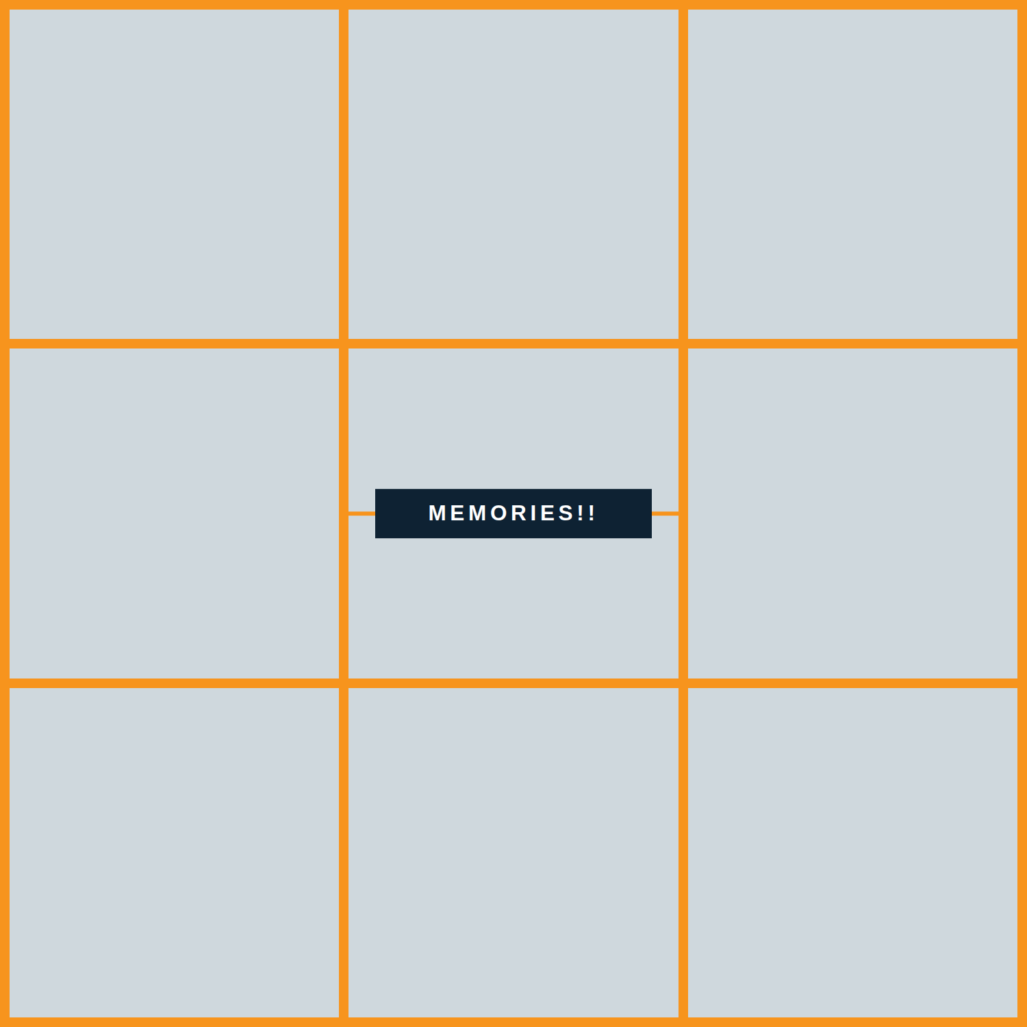Solo trekker crossing the snowfield
Summit group photo with the Indian flag
Pine forest wrapped in mist
Rest stop seen from above
Memories!!
Single file up the snow slope
Valley forest below the ridge
Holding the flag at the top
Facing the peaks